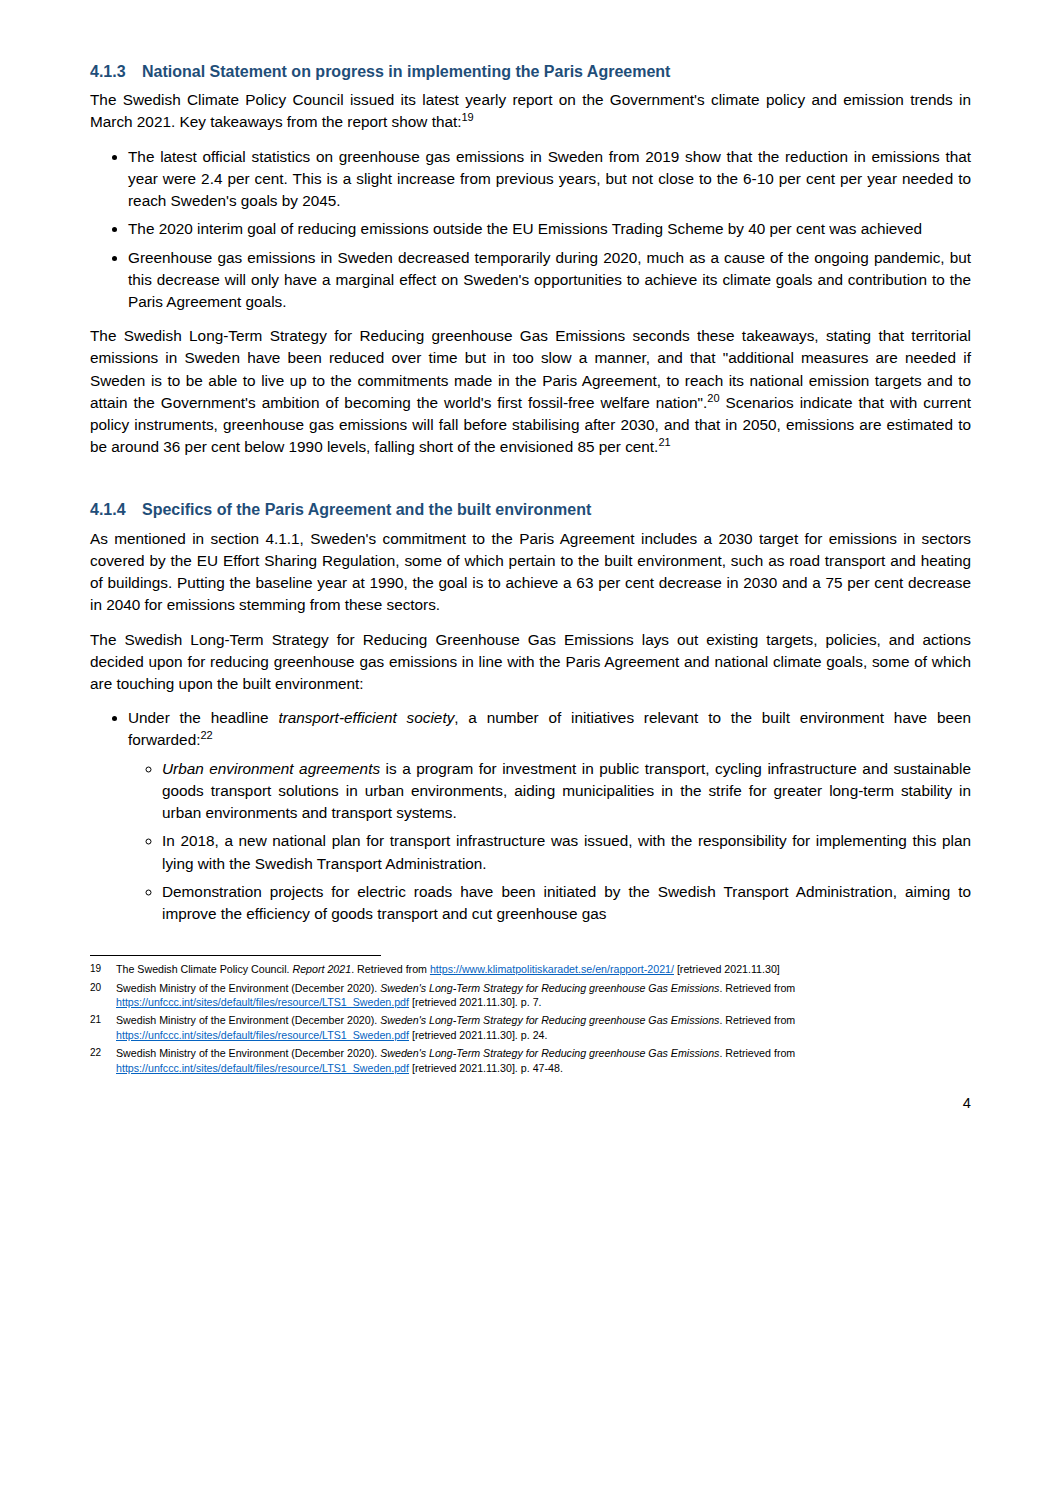4.1.3 National Statement on progress in implementing the Paris Agreement
The Swedish Climate Policy Council issued its latest yearly report on the Government's climate policy and emission trends in March 2021. Key takeaways from the report show that:19
The latest official statistics on greenhouse gas emissions in Sweden from 2019 show that the reduction in emissions that year were 2.4 per cent. This is a slight increase from previous years, but not close to the 6-10 per cent per year needed to reach Sweden's goals by 2045.
The 2020 interim goal of reducing emissions outside the EU Emissions Trading Scheme by 40 per cent was achieved
Greenhouse gas emissions in Sweden decreased temporarily during 2020, much as a cause of the ongoing pandemic, but this decrease will only have a marginal effect on Sweden's opportunities to achieve its climate goals and contribution to the Paris Agreement goals.
The Swedish Long-Term Strategy for Reducing greenhouse Gas Emissions seconds these takeaways, stating that territorial emissions in Sweden have been reduced over time but in too slow a manner, and that "additional measures are needed if Sweden is to be able to live up to the commitments made in the Paris Agreement, to reach its national emission targets and to attain the Government's ambition of becoming the world's first fossil-free welfare nation".20 Scenarios indicate that with current policy instruments, greenhouse gas emissions will fall before stabilising after 2030, and that in 2050, emissions are estimated to be around 36 per cent below 1990 levels, falling short of the envisioned 85 per cent.21
4.1.4 Specifics of the Paris Agreement and the built environment
As mentioned in section 4.1.1, Sweden's commitment to the Paris Agreement includes a 2030 target for emissions in sectors covered by the EU Effort Sharing Regulation, some of which pertain to the built environment, such as road transport and heating of buildings. Putting the baseline year at 1990, the goal is to achieve a 63 per cent decrease in 2030 and a 75 per cent decrease in 2040 for emissions stemming from these sectors.
The Swedish Long-Term Strategy for Reducing Greenhouse Gas Emissions lays out existing targets, policies, and actions decided upon for reducing greenhouse gas emissions in line with the Paris Agreement and national climate goals, some of which are touching upon the built environment:
Under the headline transport-efficient society, a number of initiatives relevant to the built environment have been forwarded:22
Urban environment agreements is a program for investment in public transport, cycling infrastructure and sustainable goods transport solutions in urban environments, aiding municipalities in the strife for greater long-term stability in urban environments and transport systems.
In 2018, a new national plan for transport infrastructure was issued, with the responsibility for implementing this plan lying with the Swedish Transport Administration.
Demonstration projects for electric roads have been initiated by the Swedish Transport Administration, aiming to improve the efficiency of goods transport and cut greenhouse gas
19 The Swedish Climate Policy Council. Report 2021. Retrieved from https://www.klimatpolitiskaradet.se/en/rapport-2021/ [retrieved 2021.11.30]
20 Swedish Ministry of the Environment (December 2020). Sweden's Long-Term Strategy for Reducing greenhouse Gas Emissions. Retrieved from https://unfccc.int/sites/default/files/resource/LTS1_Sweden.pdf [retrieved 2021.11.30]. p. 7.
21 Swedish Ministry of the Environment (December 2020). Sweden's Long-Term Strategy for Reducing greenhouse Gas Emissions. Retrieved from https://unfccc.int/sites/default/files/resource/LTS1_Sweden.pdf [retrieved 2021.11.30]. p. 24.
22 Swedish Ministry of the Environment (December 2020). Sweden's Long-Term Strategy for Reducing greenhouse Gas Emissions. Retrieved from https://unfccc.int/sites/default/files/resource/LTS1_Sweden.pdf [retrieved 2021.11.30]. p. 47-48.
4